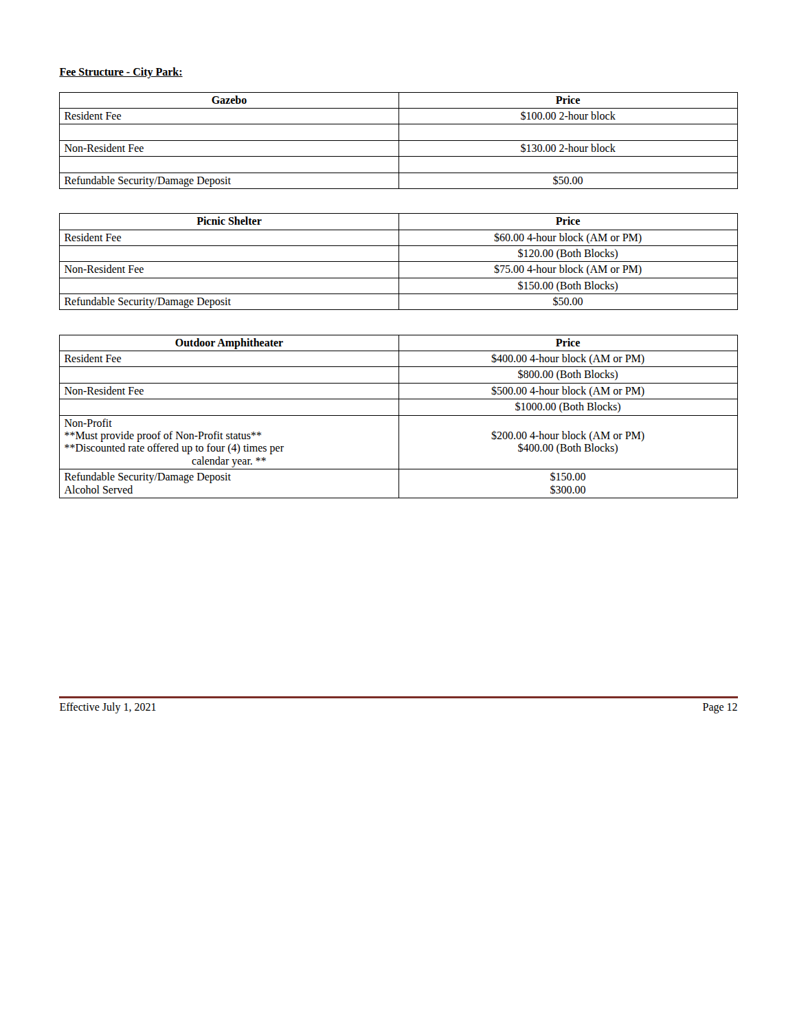Fee Structure - City Park:
| Gazebo | Price |
| --- | --- |
| Resident Fee | $100.00 2-hour block |
| Non-Resident Fee | $130.00 2-hour block |
| Refundable Security/Damage Deposit | $50.00 |
| Picnic Shelter | Price |
| --- | --- |
| Resident Fee | $60.00 4-hour block (AM or PM) |
| | $120.00 (Both Blocks) |
| Non-Resident Fee | $75.00 4-hour block (AM or PM) |
| | $150.00 (Both Blocks) |
| Refundable Security/Damage Deposit | $50.00 |
| Outdoor Amphitheater | Price |
| --- | --- |
| Resident Fee | $400.00 4-hour block (AM or PM) |
| | $800.00 (Both Blocks) |
| Non-Resident Fee | $500.00 4-hour block (AM or PM) |
| | $1000.00 (Both Blocks) |
| Non-Profit **Must provide proof of Non-Profit status** **Discounted rate offered up to four (4) times per calendar year. ** | $200.00 4-hour block (AM or PM) $400.00 (Both Blocks) |
| Refundable Security/Damage Deposit Alcohol Served | $150.00 $300.00 |
Effective July 1, 2021 Page 12